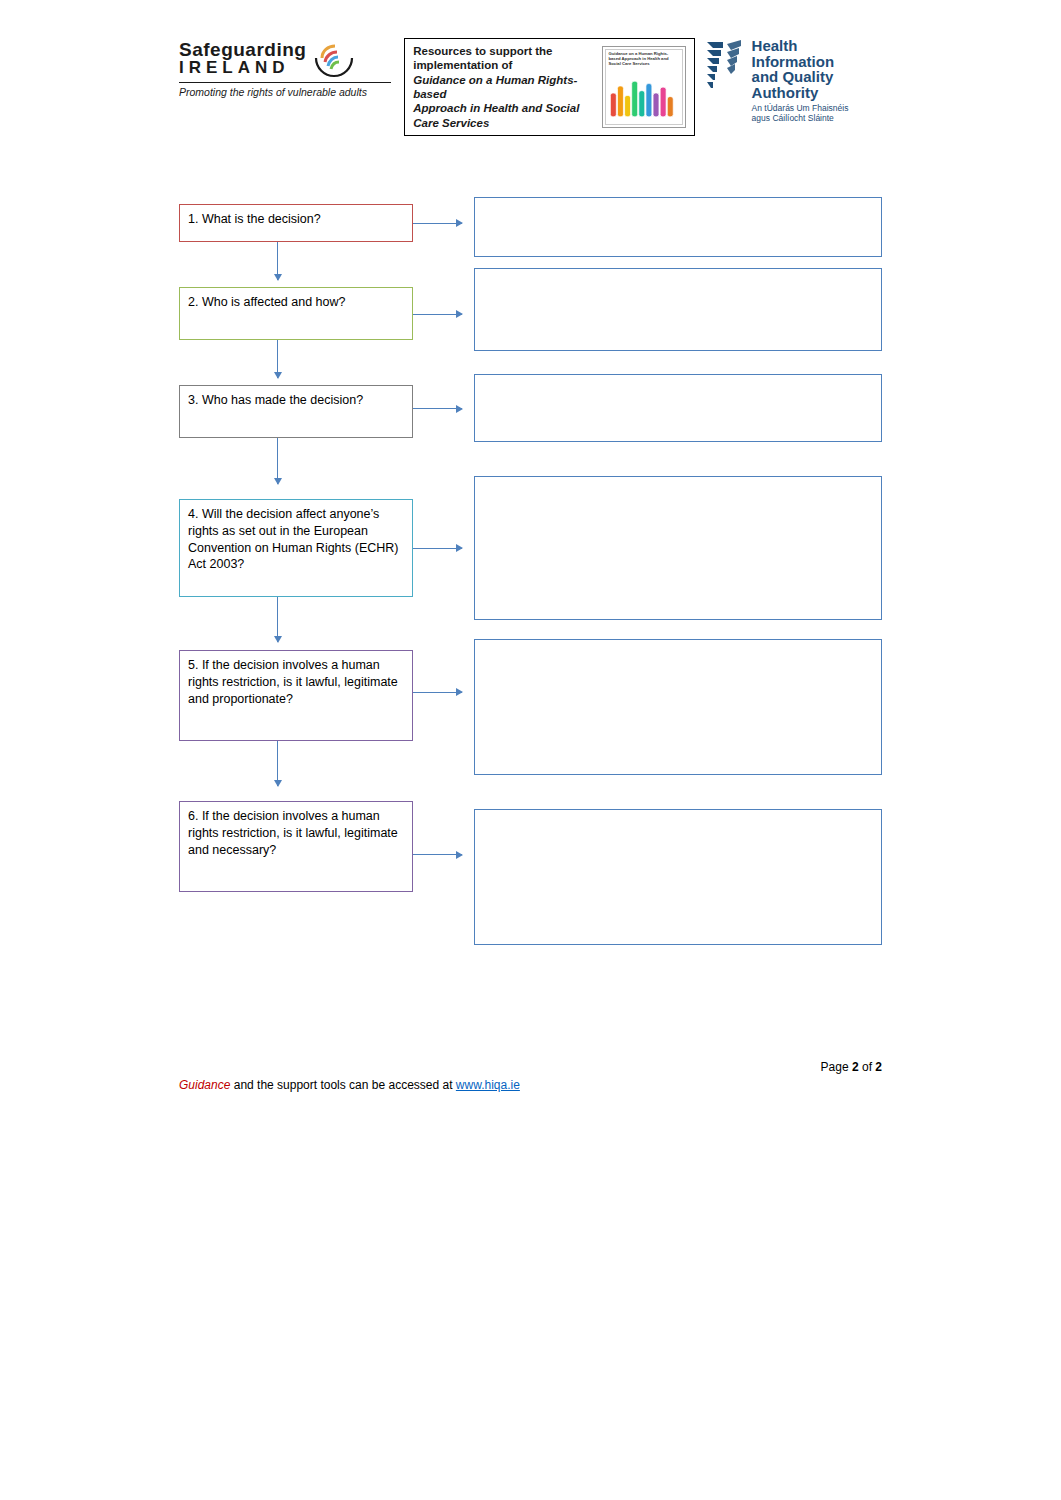Safeguarding
IRELAND
Promoting the rights of vulnerable adults
Resources to support the implementation of
Guidance on a Human Rights-based
Approach in Health and Social Care Services
Guidance on a Human Rights-based Approach in Health and Social Care Services
Health
Information
and Quality
Authority
An tÚdarás Um Fhaisnéis
agus Cáilíocht Sláinte
1. What is the decision?
2. Who is affected and how?
3. Who has made the decision?
4. Will the decision affect anyone’s rights as set out in the European Convention on Human Rights (ECHR) Act 2003?
5. If the decision involves a human rights restriction, is it lawful, legitimate and proportionate?
6. If the decision involves a human rights restriction, is it lawful, legitimate and necessary?
Page 2 of 2
Guidance and the support tools can be accessed at www.hiqa.ie